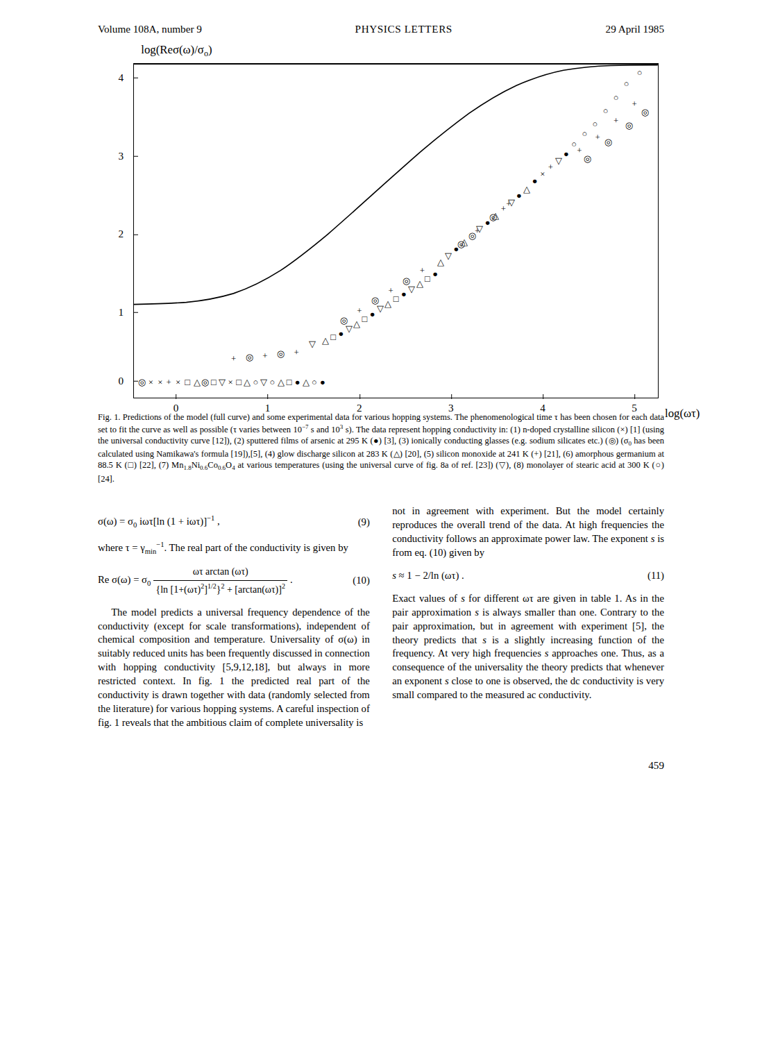Volume 108A, number 9 PHYSICS LETTERS 29 April 1985
log(Reσ(ω)/σo) 4 3 2 1 0 0 1 2 3 4 5 log(ωτ) ◎ × × + × □ △ ◎ □ ▽ × □ △ ○ ▽ ○ △ □ ● △ ○ ● + ◎ + ◎ + ▽ △ □ ● ▽ △ □ ● ▽ △ □ ● ▽ △ □ ● ◎ + ◎ + ◎ + △ ▽ ● △ ◎ ▽ ● △ + ▽ ● △ ◎ + ◎ + ● × + ▽ ● ○ ○ ○ ○ ○ ○ ○ + + + + ◎ ◎ ◎ ◎
Fig. 1. Predictions of the model (full curve) and some experimental data for various hopping systems. The phenomenological time τ has been chosen for each data set to fit the curve as well as possible (τ varies between 10−7 s and 103 s). The data represent hopping conductivity in: (1) n-doped crystalline silicon (×) [1] (using the universal conductivity curve [12]), (2) sputtered films of arsenic at 295 K (●) [3], (3) ionically conducting glasses (e.g. sodium silicates etc.) (◎) (σ0 has been calculated using Namikawa's formula [19]),[5], (4) glow discharge silicon at 283 K (△) [20], (5) silicon monoxide at 241 K (+) [21], (6) amorphous germanium at 88.5 K (□) [22], (7) Mn1.8Ni0.6Co0.6O4 at various temperatures (using the universal curve of fig. 8a of ref. [23]) (▽), (8) monolayer of stearic acid at 300 K (○) [24].
σ(ω) = σ0 iωτ[ln (1 + iωτ)]−1 , (9)
where τ = γmin−1. The real part of the conductivity is given by
Re σ(ω) = σ0 ωτ arctan (ωτ) {ln [1+(ωτ)2]1/2}2 + [arctan(ωτ)]2 . (10)
The model predicts a universal frequency dependence of the conductivity (except for scale transformations), independent of chemical composition and temperature. Universality of σ(ω) in suitably reduced units has been frequently discussed in connection with hopping conductivity [5,9,12,18], but always in more restricted context. In fig. 1 the predicted real part of the conductivity is drawn together with data (randomly selected from the literature) for various hopping systems. A careful inspection of fig. 1 reveals that the ambitious claim of complete universality is
not in agreement with experiment. But the model certainly reproduces the overall trend of the data. At high frequencies the conductivity follows an approximate power law. The exponent s is from eq. (10) given by
s ≈ 1 − 2/ln (ωτ) . (11)
Exact values of s for different ωτ are given in table 1. As in the pair approximation s is always smaller than one. Contrary to the pair approximation, but in agreement with experiment [5], the theory predicts that s is a slightly increasing function of the frequency. At very high frequencies s approaches one. Thus, as a consequence of the universality the theory predicts that whenever an exponent s close to one is observed, the dc conductivity is very small compared to the measured ac conductivity.
459